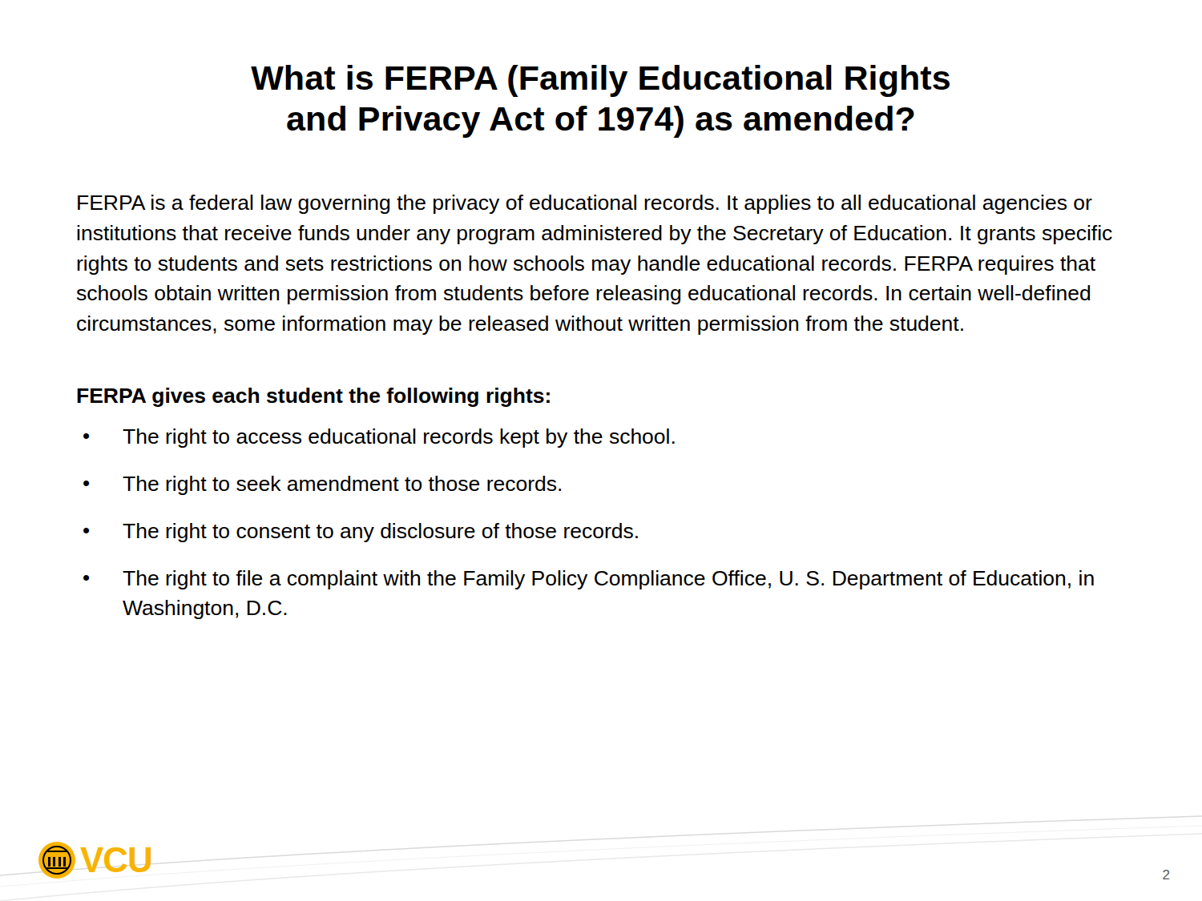What is FERPA (Family Educational Rights
and Privacy Act of 1974) as amended?
FERPA is a federal law governing the privacy of educational records. It applies to all educational agencies or institutions that receive funds under any program administered by the Secretary of Education. It grants specific rights to students and sets restrictions on how schools may handle educational records. FERPA requires that schools obtain written permission from students before releasing educational records. In certain well-defined circumstances, some information may be released without written permission from the student.
FERPA gives each student the following rights:
The right to access educational records kept by the school.
The right to seek amendment to those records.
The right to consent to any disclosure of those records.
The right to file a complaint with the Family Policy Compliance Office, U. S. Department of Education, in Washington, D.C.
VCU
2